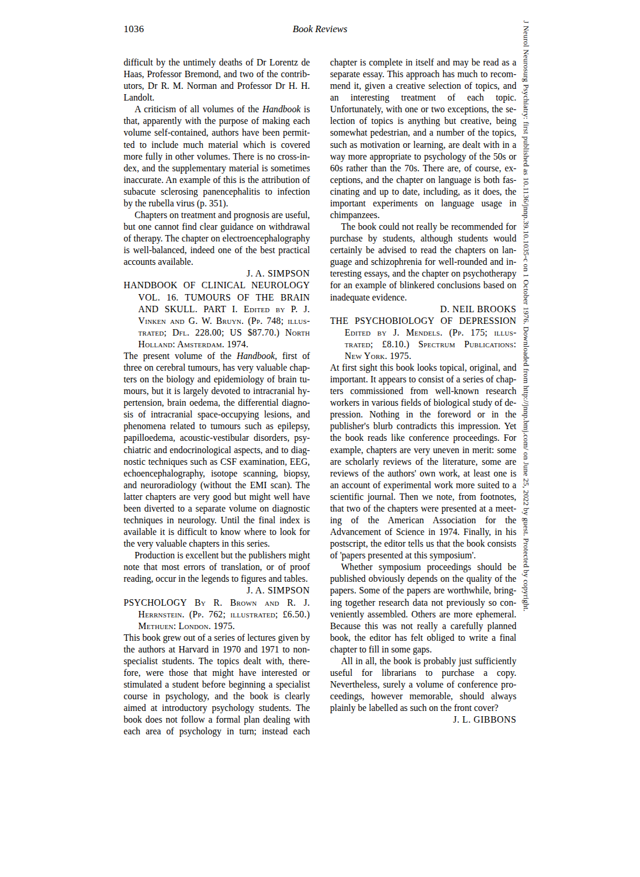1036
Book Reviews
difficult by the untimely deaths of Dr Lorentz de Haas, Professor Bremond, and two of the contributors, Dr R. M. Norman and Professor Dr H. H. Landolt.
A criticism of all volumes of the Handbook is that, apparently with the purpose of making each volume self-contained, authors have been permitted to include much material which is covered more fully in other volumes. There is no cross-index, and the supplementary material is sometimes inaccurate. An example of this is the attribution of subacute sclerosing panencephalitis to infection by the rubella virus (p. 351).
Chapters on treatment and prognosis are useful, but one cannot find clear guidance on withdrawal of therapy. The chapter on electroencephalography is well-balanced, indeed one of the best practical accounts available.
J. A. SIMPSON
HANDBOOK OF CLINICAL NEUROLOGY VOL. 16. TUMOURS OF THE BRAIN AND SKULL. PART I. Edited by P. J. Vinken and G. W. Bruyn. (Pp. 748; illustrated; Dfl. 228.00; US $87.70.) North Holland: Amsterdam. 1974.
The present volume of the Handbook, first of three on cerebral tumours, has very valuable chapters on the biology and epidemiology of brain tumours, but it is largely devoted to intracranial hypertension, brain oedema, the differential diagnosis of intracranial space-occupying lesions, and phenomena related to tumours such as epilepsy, papilloedema, acoustic-vestibular disorders, psychiatric and endocrinological aspects, and to diagnostic techniques such as CSF examination, EEG, echoencephalography, isotope scanning, biopsy, and neuroradiology (without the EMI scan). The latter chapters are very good but might well have been diverted to a separate volume on diagnostic techniques in neurology. Until the final index is available it is difficult to know where to look for the very valuable chapters in this series.
Production is excellent but the publishers might note that most errors of translation, or of proof reading, occur in the legends to figures and tables.
J. A. SIMPSON
PSYCHOLOGY By R. Brown and R. J. Herrnstein. (Pp. 762; illustrated; £6.50.) Methuen: London. 1975.
This book grew out of a series of lectures given by the authors at Harvard in 1970 and 1971 to non-specialist students. The topics dealt with, therefore, were those that might have interested or stimulated a student before beginning a specialist course in psychology, and the book is clearly aimed at introductory psychology students. The book does not follow a formal plan dealing with each area of psychology in turn; instead each chapter is complete in itself and may be read as a separate essay. This approach has much to recommend it, given a creative selection of topics, and an interesting treatment of each topic. Unfortunately, with one or two exceptions, the selection of topics is anything but creative, being somewhat pedestrian, and a number of the topics, such as motivation or learning, are dealt with in a way more appropriate to psychology of the 50s or 60s rather than the 70s. There are, of course, exceptions, and the chapter on language is both fascinating and up to date, including, as it does, the important experiments on language usage in chimpanzees.
The book could not really be recommended for purchase by students, although students would certainly be advised to read the chapters on language and schizophrenia for well-rounded and interesting essays, and the chapter on psychotherapy for an example of blinkered conclusions based on inadequate evidence.
D. NEIL BROOKS
THE PSYCHOBIOLOGY OF DEPRESSION Edited by J. Mendels. (Pp. 175; illustrated; £8.10.) Spectrum Publications: New York. 1975.
At first sight this book looks topical, original, and important. It appears to consist of a series of chapters commissioned from well-known research workers in various fields of biological study of depression. Nothing in the foreword or in the publisher's blurb contradicts this impression. Yet the book reads like conference proceedings. For example, chapters are very uneven in merit: some are scholarly reviews of the literature, some are reviews of the authors' own work, at least one is an account of experimental work more suited to a scientific journal. Then we note, from footnotes, that two of the chapters were presented at a meeting of the American Association for the Advancement of Science in 1974. Finally, in his postscript, the editor tells us that the book consists of 'papers presented at this symposium'.
Whether symposium proceedings should be published obviously depends on the quality of the papers. Some of the papers are worthwhile, bringing together research data not previously so conveniently assembled. Others are more ephemeral. Because this was not really a carefully planned book, the editor has felt obliged to write a final chapter to fill in some gaps.
All in all, the book is probably just sufficiently useful for librarians to purchase a copy. Nevertheless, surely a volume of conference proceedings, however memorable, should always plainly be labelled as such on the front cover?
J. L. GIBBONS
J Neurol Neurosurg Psychiatry: first published as 10.1136/jnnp.39.10.1035-c on 1 October 1976. Downloaded from http://jnnp.bmj.com/ on June 25, 2022 by guest. Protected by copyright.